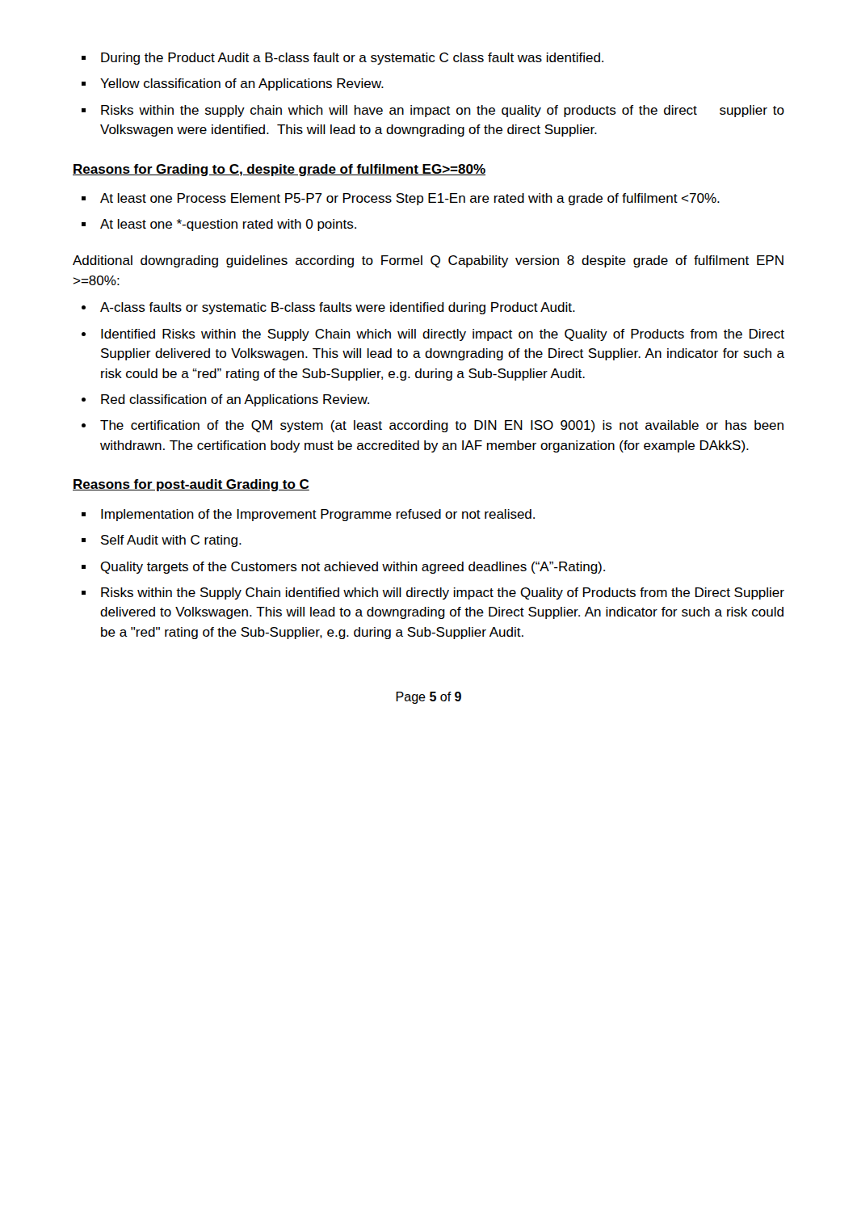During the Product Audit a B-class fault or a systematic C class fault was identified.
Yellow classification of an Applications Review.
Risks within the supply chain which will have an impact on the quality of products of the direct supplier to Volkswagen were identified. This will lead to a downgrading of the direct Supplier.
Reasons for Grading to C, despite grade of fulfilment EG>=80%
At least one Process Element P5-P7 or Process Step E1-En are rated with a grade of fulfilment <70%.
At least one *-question rated with 0 points.
Additional downgrading guidelines according to Formel Q Capability version 8 despite grade of fulfilment EPN >=80%:
A-class faults or systematic B-class faults were identified during Product Audit.
Identified Risks within the Supply Chain which will directly impact on the Quality of Products from the Direct Supplier delivered to Volkswagen. This will lead to a downgrading of the Direct Supplier. An indicator for such a risk could be a “red” rating of the Sub-Supplier, e.g. during a Sub-Supplier Audit.
Red classification of an Applications Review.
The certification of the QM system (at least according to DIN EN ISO 9001) is not available or has been withdrawn. The certification body must be accredited by an IAF member organization (for example DAkkS).
Reasons for post-audit Grading to C
Implementation of the Improvement Programme refused or not realised.
Self Audit with C rating.
Quality targets of the Customers not achieved within agreed deadlines (“A”-Rating).
Risks within the Supply Chain identified which will directly impact the Quality of Products from the Direct Supplier delivered to Volkswagen. This will lead to a downgrading of the Direct Supplier. An indicator for such a risk could be a "red" rating of the Sub-Supplier, e.g. during a Sub-Supplier Audit.
Page 5 of 9